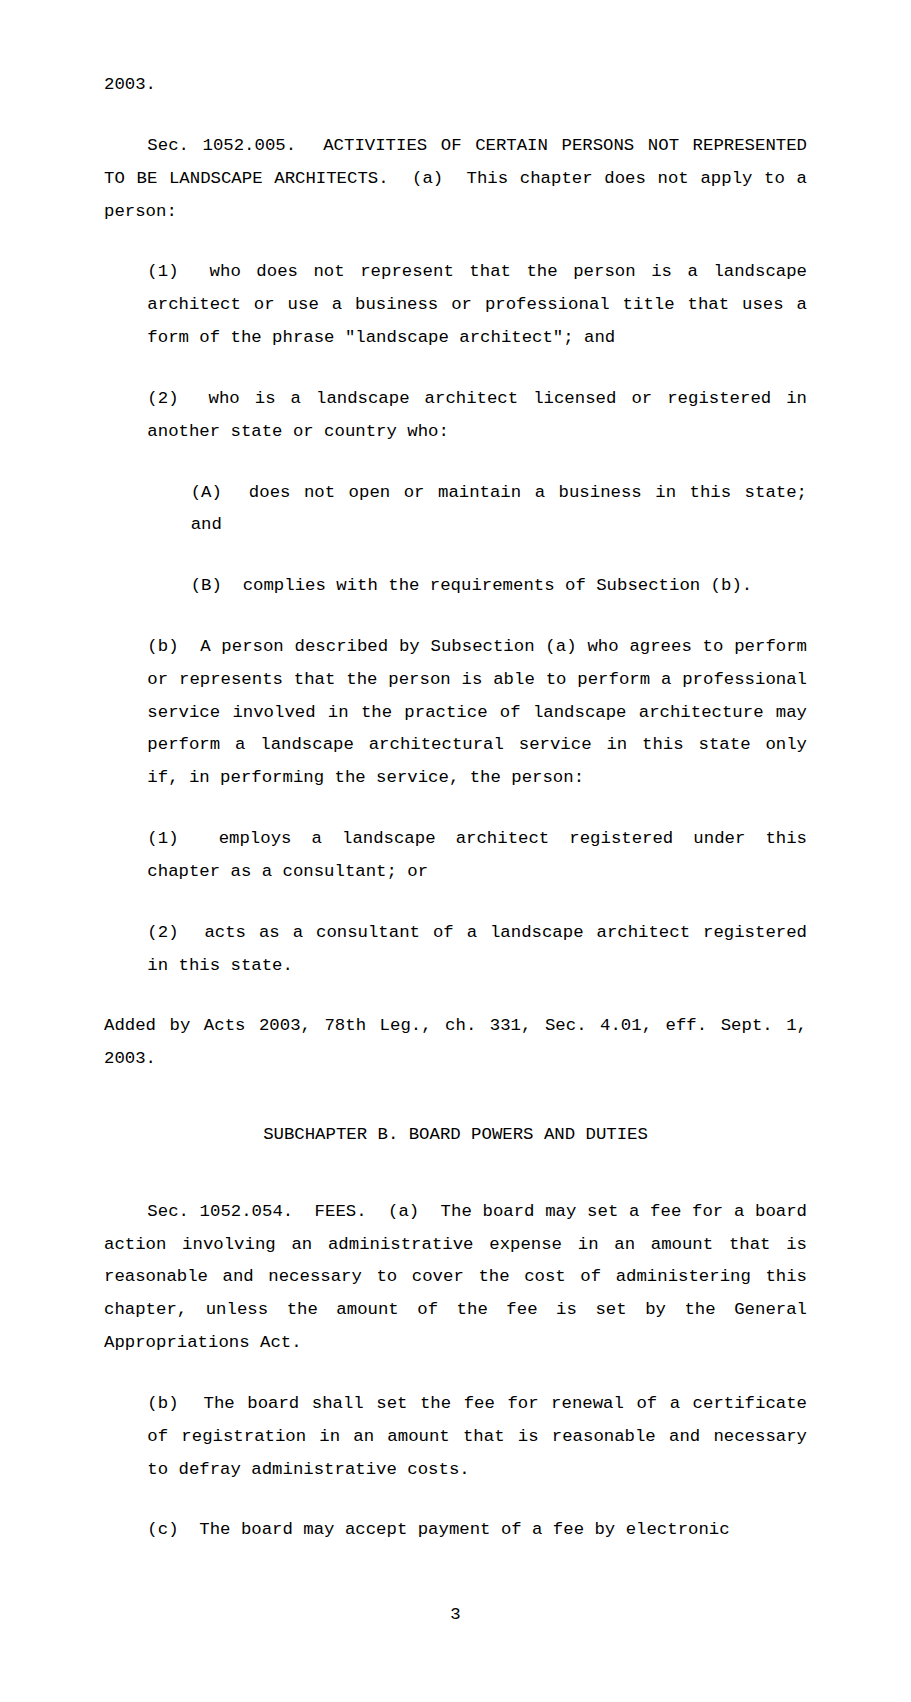2003.
Sec. 1052.005. ACTIVITIES OF CERTAIN PERSONS NOT REPRESENTED TO BE LANDSCAPE ARCHITECTS. (a) This chapter does not apply to a person:
(1) who does not represent that the person is a landscape architect or use a business or professional title that uses a form of the phrase "landscape architect"; and
(2) who is a landscape architect licensed or registered in another state or country who:
(A) does not open or maintain a business in this state; and
(B) complies with the requirements of Subsection (b).
(b) A person described by Subsection (a) who agrees to perform or represents that the person is able to perform a professional service involved in the practice of landscape architecture may perform a landscape architectural service in this state only if, in performing the service, the person:
(1) employs a landscape architect registered under this chapter as a consultant; or
(2) acts as a consultant of a landscape architect registered in this state.
Added by Acts 2003, 78th Leg., ch. 331, Sec. 4.01, eff. Sept. 1, 2003.
SUBCHAPTER B. BOARD POWERS AND DUTIES
Sec. 1052.054. FEES. (a) The board may set a fee for a board action involving an administrative expense in an amount that is reasonable and necessary to cover the cost of administering this chapter, unless the amount of the fee is set by the General Appropriations Act.
(b) The board shall set the fee for renewal of a certificate of registration in an amount that is reasonable and necessary to defray administrative costs.
(c) The board may accept payment of a fee by electronic
3